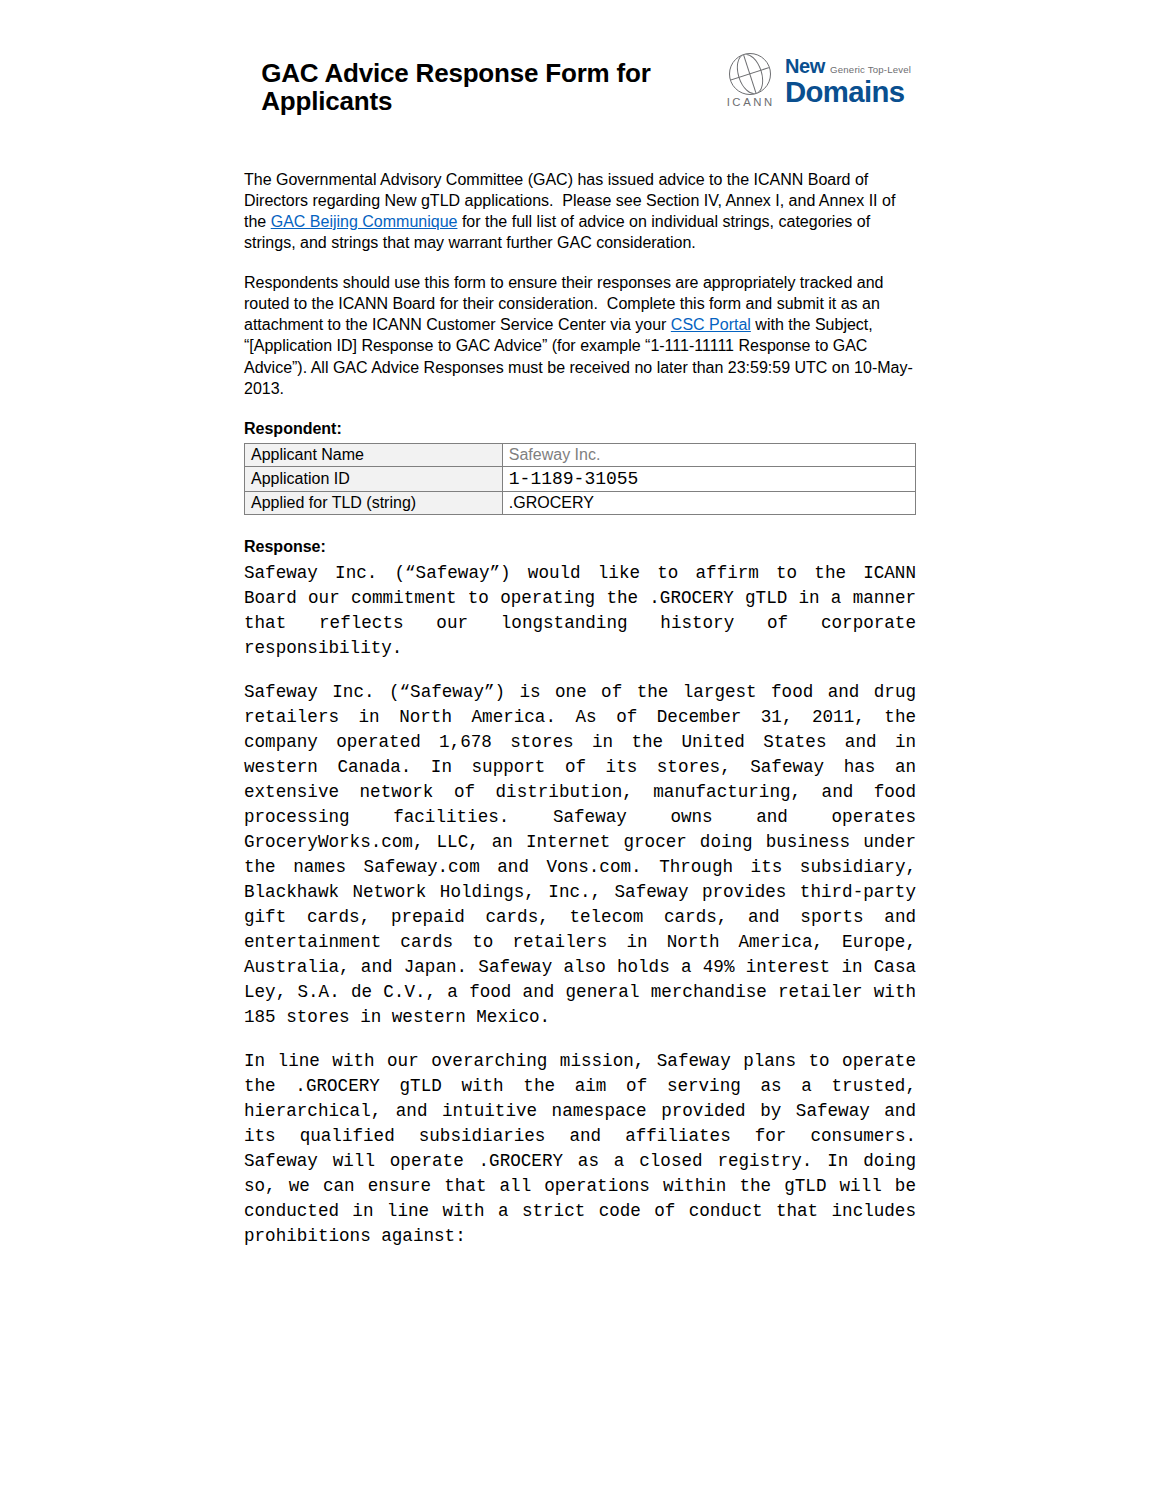GAC Advice Response Form for Applicants
ICANN
New Generic Top-Level
Domains
The Governmental Advisory Committee (GAC) has issued advice to the ICANN Board of Directors regarding New gTLD applications. Please see Section IV, Annex I, and Annex II of the GAC Beijing Communique for the full list of advice on individual strings, categories of strings, and strings that may warrant further GAC consideration.
Respondents should use this form to ensure their responses are appropriately tracked and routed to the ICANN Board for their consideration. Complete this form and submit it as an attachment to the ICANN Customer Service Center via your CSC Portal with the Subject, “[Application ID] Response to GAC Advice” (for example “1-111-11111 Response to GAC Advice”). All GAC Advice Responses must be received no later than 23:59:59 UTC on 10-May-2013.
Respondent:
| Applicant Name | Safeway Inc. |
| Application ID | 1-1189-31055 |
| Applied for TLD (string) | .GROCERY |
Response:
Safeway Inc. (“Safeway”) would like to affirm to the ICANN Board our commitment to operating the .GROCERY gTLD in a manner that reflects our longstanding history of corporate responsibility.
Safeway Inc. (“Safeway”) is one of the largest food and drug retailers in North America. As of December 31, 2011, the company operated 1,678 stores in the United States and in western Canada. In support of its stores, Safeway has an extensive network of distribution, manufacturing, and food processing facilities. Safeway owns and operates GroceryWorks.com, LLC, an Internet grocer doing business under the names Safeway.com and Vons.com. Through its subsidiary, Blackhawk Network Holdings, Inc., Safeway provides third-party gift cards, prepaid cards, telecom cards, and sports and entertainment cards to retailers in North America, Europe, Australia, and Japan. Safeway also holds a 49% interest in Casa Ley, S.A. de C.V., a food and general merchandise retailer with 185 stores in western Mexico.
In line with our overarching mission, Safeway plans to operate the .GROCERY gTLD with the aim of serving as a trusted, hierarchical, and intuitive namespace provided by Safeway and its qualified subsidiaries and affiliates for consumers. Safeway will operate .GROCERY as a closed registry. In doing so, we can ensure that all operations within the gTLD will be conducted in line with a strict code of conduct that includes prohibitions against: